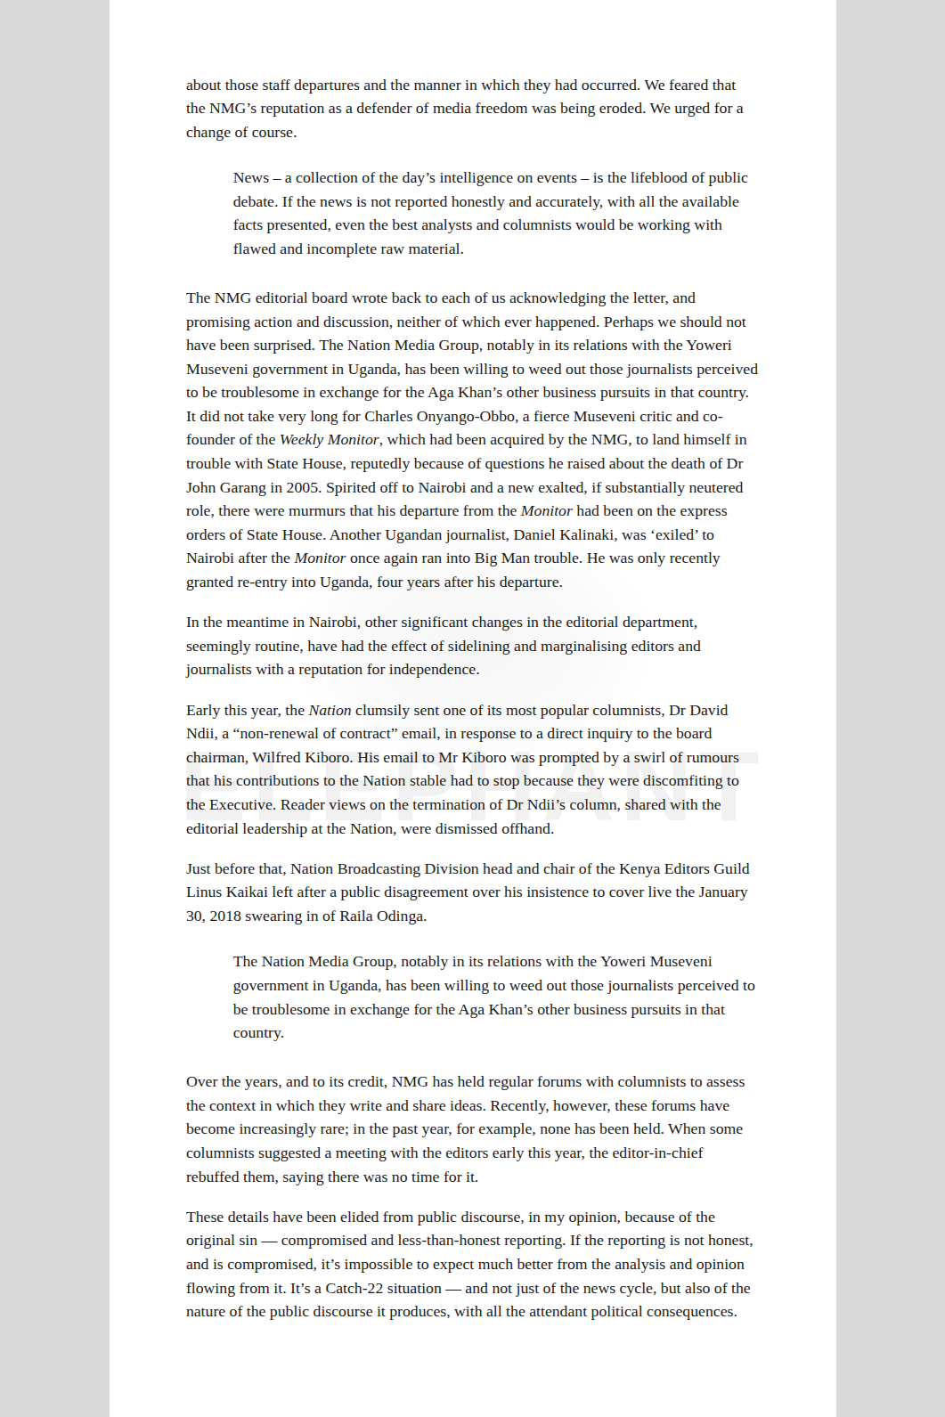ELEPHANT
about those staff departures and the manner in which they had occurred. We feared that the NMG’s reputation as a defender of media freedom was being eroded. We urged for a change of course.
News – a collection of the day’s intelligence on events – is the lifeblood of public debate. If the news is not reported honestly and accurately, with all the available facts presented, even the best analysts and columnists would be working with flawed and incomplete raw material.
The NMG editorial board wrote back to each of us acknowledging the letter, and promising action and discussion, neither of which ever happened. Perhaps we should not have been surprised. The Nation Media Group, notably in its relations with the Yoweri Museveni government in Uganda, has been willing to weed out those journalists perceived to be troublesome in exchange for the Aga Khan’s other business pursuits in that country. It did not take very long for Charles Onyango-Obbo, a fierce Museveni critic and co-founder of the Weekly Monitor, which had been acquired by the NMG, to land himself in trouble with State House, reputedly because of questions he raised about the death of Dr John Garang in 2005. Spirited off to Nairobi and a new exalted, if substantially neutered role, there were murmurs that his departure from the Monitor had been on the express orders of State House. Another Ugandan journalist, Daniel Kalinaki, was ‘exiled’ to Nairobi after the Monitor once again ran into Big Man trouble. He was only recently granted re-entry into Uganda, four years after his departure.
In the meantime in Nairobi, other significant changes in the editorial department, seemingly routine, have had the effect of sidelining and marginalising editors and journalists with a reputation for independence.
Early this year, the Nation clumsily sent one of its most popular columnists, Dr David Ndii, a “non-renewal of contract” email, in response to a direct inquiry to the board chairman, Wilfred Kiboro. His email to Mr Kiboro was prompted by a swirl of rumours that his contributions to the Nation stable had to stop because they were discomfiting to the Executive. Reader views on the termination of Dr Ndii’s column, shared with the editorial leadership at the Nation, were dismissed offhand.
Just before that, Nation Broadcasting Division head and chair of the Kenya Editors Guild Linus Kaikai left after a public disagreement over his insistence to cover live the January 30, 2018 swearing in of Raila Odinga.
The Nation Media Group, notably in its relations with the Yoweri Museveni government in Uganda, has been willing to weed out those journalists perceived to be troublesome in exchange for the Aga Khan’s other business pursuits in that country.
Over the years, and to its credit, NMG has held regular forums with columnists to assess the context in which they write and share ideas. Recently, however, these forums have become increasingly rare; in the past year, for example, none has been held. When some columnists suggested a meeting with the editors early this year, the editor-in-chief rebuffed them, saying there was no time for it.
These details have been elided from public discourse, in my opinion, because of the original sin — compromised and less-than-honest reporting. If the reporting is not honest, and is compromised, it’s impossible to expect much better from the analysis and opinion flowing from it. It’s a Catch-22 situation — and not just of the news cycle, but also of the nature of the public discourse it produces, with all the attendant political consequences.